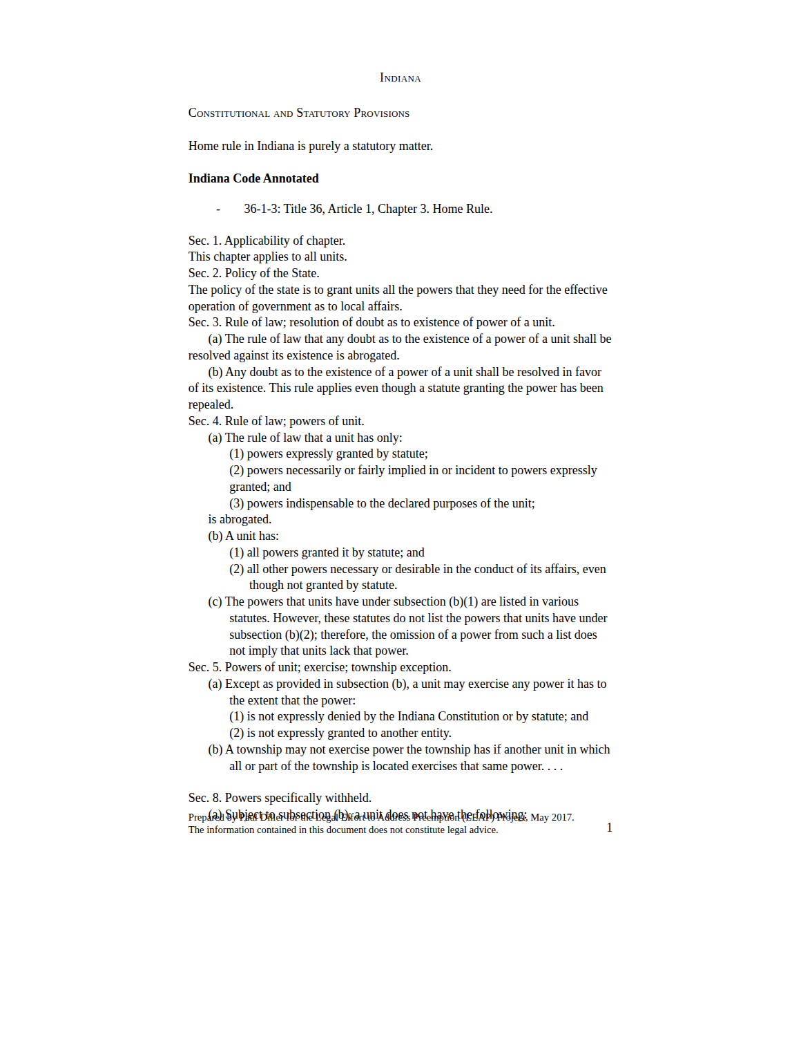Indiana
Constitutional and Statutory Provisions
Home rule in Indiana is purely a statutory matter.
Indiana Code Annotated
36-1-3: Title 36, Article 1, Chapter 3. Home Rule.
Sec. 1. Applicability of chapter.
This chapter applies to all units.
Sec. 2. Policy of the State.
The policy of the state is to grant units all the powers that they need for the effective operation of government as to local affairs.
Sec. 3. Rule of law; resolution of doubt as to existence of power of a unit.
(a) The rule of law that any doubt as to the existence of a power of a unit shall be resolved against its existence is abrogated.
(b) Any doubt as to the existence of a power of a unit shall be resolved in favor of its existence. This rule applies even though a statute granting the power has been repealed.
Sec. 4. Rule of law; powers of unit.
(a) The rule of law that a unit has only:
(1) powers expressly granted by statute;
(2) powers necessarily or fairly implied in or incident to powers expressly granted; and
(3) powers indispensable to the declared purposes of the unit;
is abrogated.
(b) A unit has:
(1) all powers granted it by statute; and
(2) all other powers necessary or desirable in the conduct of its affairs, even though not granted by statute.
(c) The powers that units have under subsection (b)(1) are listed in various statutes. However, these statutes do not list the powers that units have under subsection (b)(2); therefore, the omission of a power from such a list does not imply that units lack that power.
Sec. 5. Powers of unit; exercise; township exception.
(a) Except as provided in subsection (b), a unit may exercise any power it has to the extent that the power:
(1) is not expressly denied by the Indiana Constitution or by statute; and
(2) is not expressly granted to another entity.
(b) A township may not exercise power the township has if another unit in which all or part of the township is located exercises that same power. . . .
Sec. 8. Powers specifically withheld.
(a) Subject to subsection (b), a unit does not have the following:
Prepared by Paul Diller for the Legal Effort to Address Preemption (LEAP) Project, May 2017.
The information contained in this document does not constitute legal advice.
1